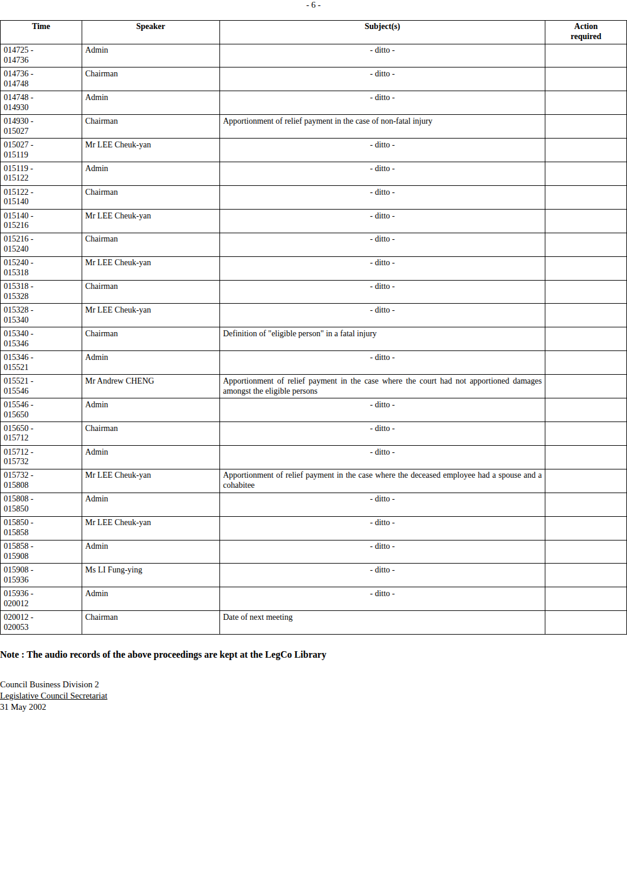- 6 -
| Time | Speaker | Subject(s) | Action required |
| --- | --- | --- | --- |
| 014725 - 014736 | Admin | - ditto - | |
| 014736 - 014748 | Chairman | - ditto - | |
| 014748 - 014930 | Admin | - ditto - | |
| 014930 - 015027 | Chairman | Apportionment of relief payment in the case of non-fatal injury | |
| 015027 - 015119 | Mr LEE Cheuk-yan | - ditto - | |
| 015119 - 015122 | Admin | - ditto - | |
| 015122 - 015140 | Chairman | - ditto - | |
| 015140 - 015216 | Mr LEE Cheuk-yan | - ditto - | |
| 015216 - 015240 | Chairman | - ditto - | |
| 015240 - 015318 | Mr LEE Cheuk-yan | - ditto - | |
| 015318 - 015328 | Chairman | - ditto - | |
| 015328 - 015340 | Mr LEE Cheuk-yan | - ditto - | |
| 015340 - 015346 | Chairman | Definition of "eligible person" in a fatal injury | |
| 015346 - 015521 | Admin | - ditto - | |
| 015521 - 015546 | Mr Andrew CHENG | Apportionment of relief payment in the case where the court had not apportioned damages amongst the eligible persons | |
| 015546 - 015650 | Admin | - ditto - | |
| 015650 - 015712 | Chairman | - ditto - | |
| 015712 - 015732 | Admin | - ditto - | |
| 015732 - 015808 | Mr LEE Cheuk-yan | Apportionment of relief payment in the case where the deceased employee had a spouse and a cohabitee | |
| 015808 - 015850 | Admin | - ditto - | |
| 015850 - 015858 | Mr LEE Cheuk-yan | - ditto - | |
| 015858 - 015908 | Admin | - ditto - | |
| 015908 - 015936 | Ms LI Fung-ying | - ditto - | |
| 015936 - 020012 | Admin | - ditto - | |
| 020012 - 020053 | Chairman | Date of next meeting | |
Note : The audio records of the above proceedings are kept at the LegCo Library
Council Business Division 2
Legislative Council Secretariat
31 May 2002